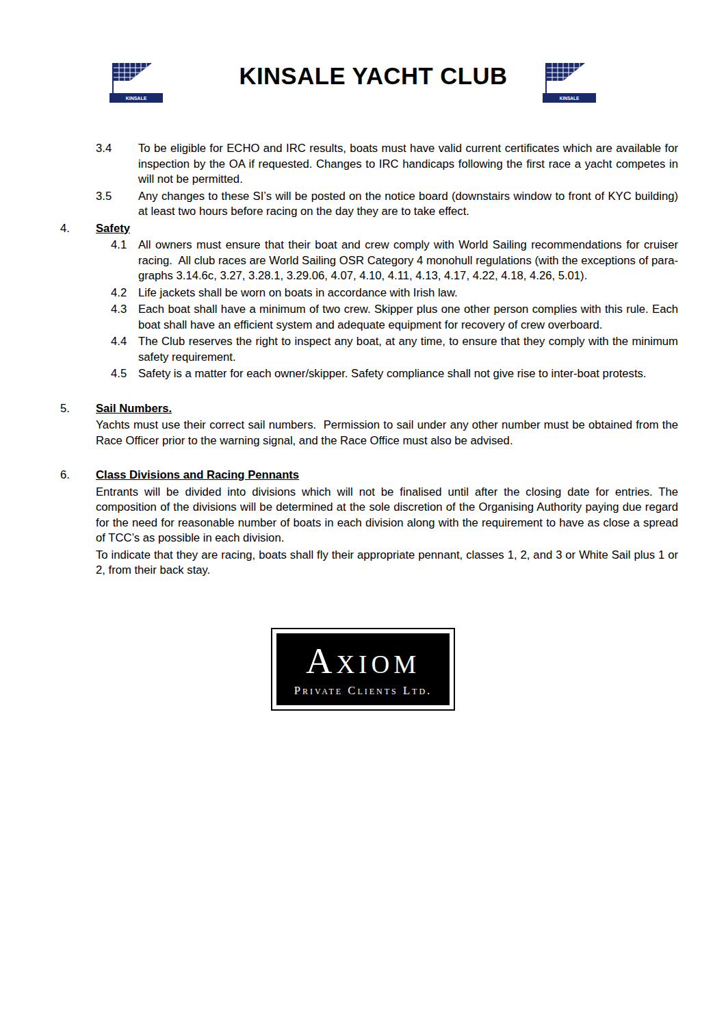KINSALE
KINSALE
KINSALE YACHT CLUB
3.4
To be eligible for ECHO and IRC results, boats must have valid current certificates which are available for inspection by the OA if requested. Changes to IRC handicaps following the first race a yacht competes in will not be permitted.
3.5
Any changes to these SI’s will be posted on the notice board (downstairs window to front of KYC building) at least two hours before racing on the day they are to take effect.
4.
Safety
4.1
All owners must ensure that their boat and crew comply with World Sailing recommendations for cruiser racing. All club races are World Sailing OSR Category 4 monohull regulations (with the exceptions of paragraphs 3.14.6c, 3.27, 3.28.1, 3.29.06, 4.07, 4.10, 4.11, 4.13, 4.17, 4.22, 4.18, 4.26, 5.01).
4.2
Life jackets shall be worn on boats in accordance with Irish law.
4.3
Each boat shall have a minimum of two crew. Skipper plus one other person complies with this rule. Each boat shall have an efficient system and adequate equipment for recovery of crew overboard.
4.4
The Club reserves the right to inspect any boat, at any time, to ensure that they comply with the minimum safety requirement.
4.5
Safety is a matter for each owner/skipper. Safety compliance shall not give rise to inter-boat protests.
5.
Sail Numbers.
Yachts must use their correct sail numbers. Permission to sail under any other number must be obtained from the Race Officer prior to the warning signal, and the Race Office must also be advised.
6.
Class Divisions and Racing Pennants
Entrants will be divided into divisions which will not be finalised until after the closing date for entries. The composition of the divisions will be determined at the sole discretion of the Organising Authority paying due regard for the need for reasonable number of boats in each division along with the requirement to have as close a spread of TCC’s as possible in each division.
To indicate that they are racing, boats shall fly their appropriate pennant, classes 1, 2, and 3 or White Sail plus 1 or 2, from their back stay.
Axiom
Private Clients Ltd.